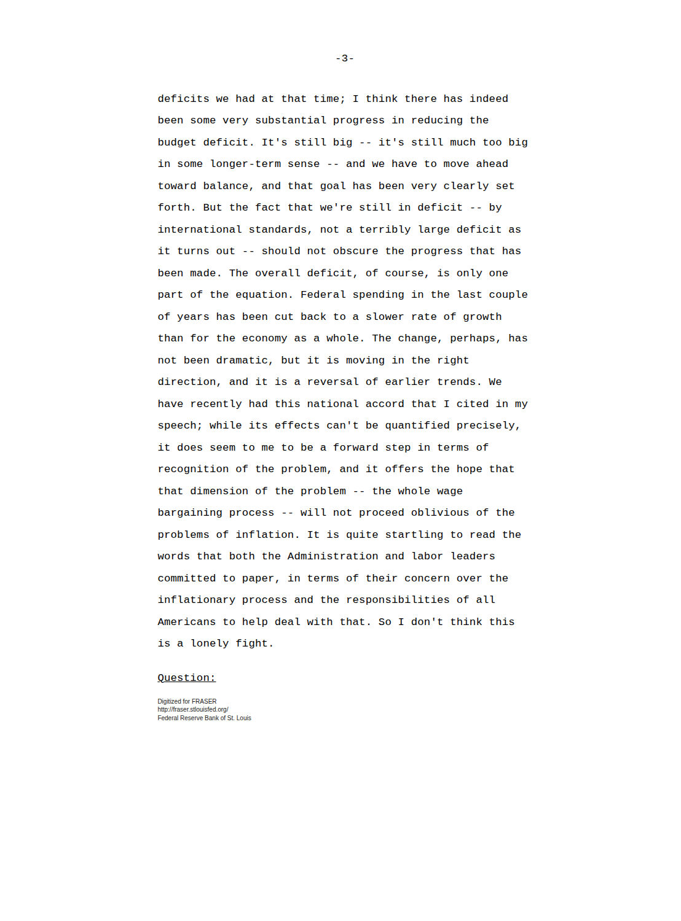-3-
deficits we had at that time; I think there has indeed been some very substantial progress in reducing the budget deficit. It's still big -- it's still much too big in some longer-term sense -- and we have to move ahead toward balance, and that goal has been very clearly set forth. But the fact that we're still in deficit -- by international standards, not a terribly large deficit as it turns out -- should not obscure the progress that has been made. The overall deficit, of course, is only one part of the equation. Federal spending in the last couple of years has been cut back to a slower rate of growth than for the economy as a whole. The change, perhaps, has not been dramatic, but it is moving in the right direction, and it is a reversal of earlier trends. We have recently had this national accord that I cited in my speech; while its effects can't be quantified precisely, it does seem to me to be a forward step in terms of recognition of the problem, and it offers the hope that that dimension of the problem -- the whole wage bargaining process -- will not proceed oblivious of the problems of inflation. It is quite startling to read the words that both the Administration and labor leaders committed to paper, in terms of their concern over the inflationary process and the responsibilities of all Americans to help deal with that. So I don't think this is a lonely fight.
Question:
Digitized for FRASER
http://fraser.stlouisfed.org/
Federal Reserve Bank of St. Louis